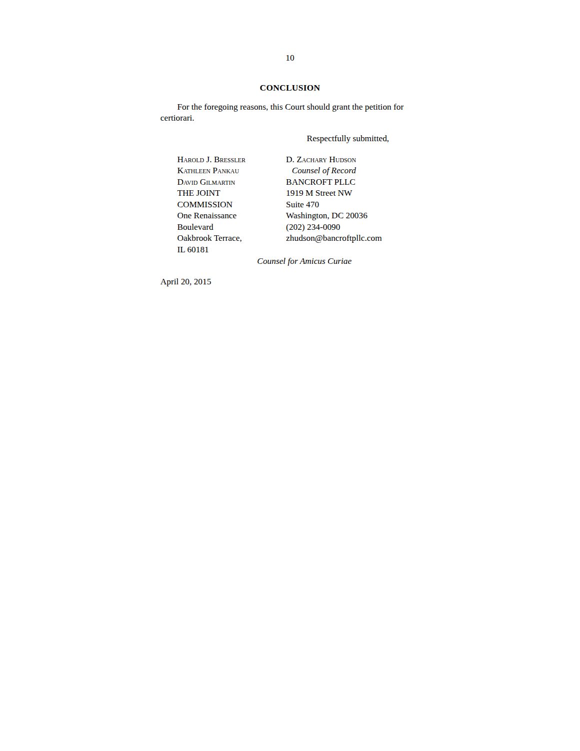10
CONCLUSION
For the foregoing reasons, this Court should grant the petition for certiorari.
Respectfully submitted,
| Harold J. Bressler | D. Zachary Hudson |
| Kathleen Pankau | Counsel of Record |
| David Gilmartin | BANCROFT PLLC |
| THE JOINT | 1919 M Street NW |
| COMMISSION | Suite 470 |
| One Renaissance | Washington, DC 20036 |
| Boulevard | (202) 234-0090 |
| Oakbrook Terrace, | zhudson@bancroftpllc.com |
| IL 60181 | |
Counsel for Amicus Curiae
April 20, 2015